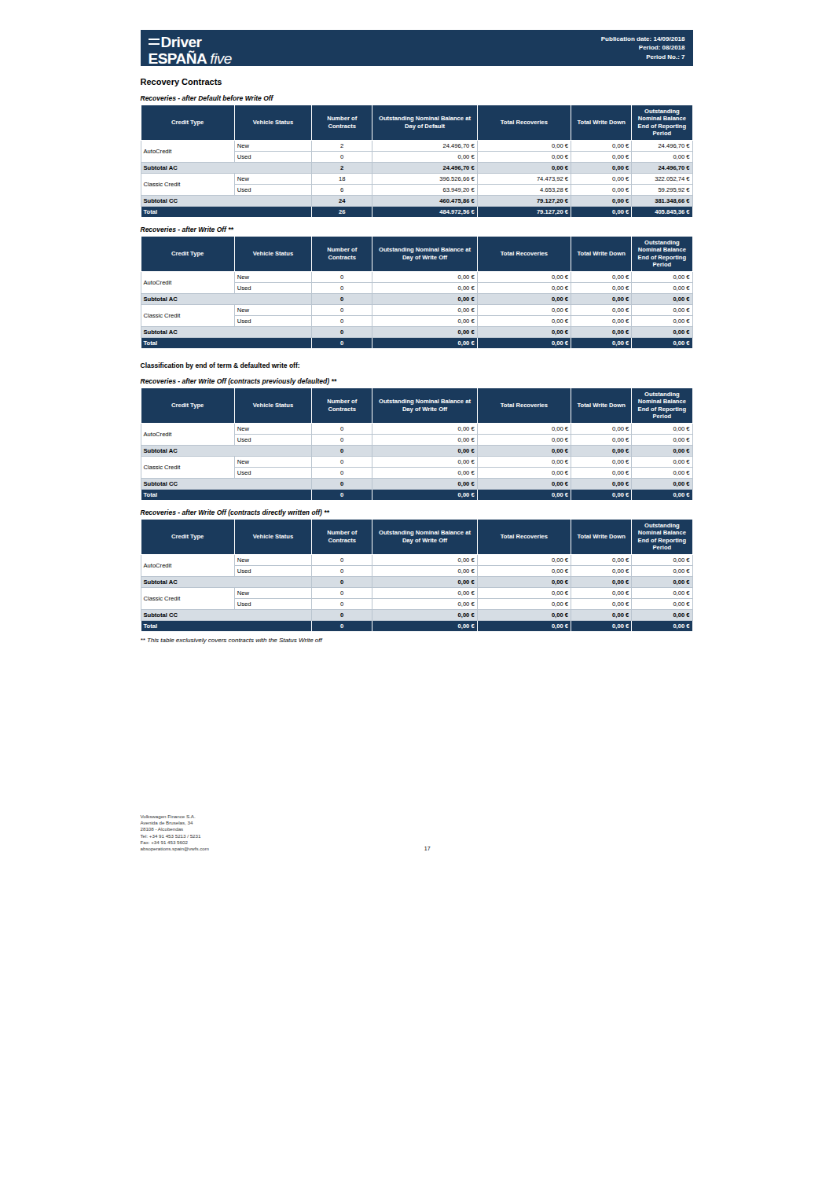Driver
ESPAÑA five
Publication date: 14/09/2018
Period: 08/2018
Period No.: 7
Recovery Contracts
Recoveries - after Default before Write Off
| Credit Type | Vehicle Status | Number of Contracts | Outstanding Nominal Balance at Day of Default | Total Recoveries | Total Write Down | Outstanding Nominal Balance End of Reporting Period |
| --- | --- | --- | --- | --- | --- | --- |
| AutoCredit | New | 2 | 24.496,70 € | 0,00 € | 0,00 € | 24.496,70 € |
| Used | 0 | 0,00 € | 0,00 € | 0,00 € | 0,00 € |
| Subtotal AC | 2 | 24.496,70 € | 0,00 € | 0,00 € | 24.496,70 € |
| Classic Credit | New | 18 | 396.526,66 € | 74.473,92 € | 0,00 € | 322.052,74 € |
| Used | 6 | 63.949,20 € | 4.653,28 € | 0,00 € | 59.295,92 € |
| Subtotal CC | 24 | 460.475,86 € | 79.127,20 € | 0,00 € | 381.348,66 € |
| Total | 26 | 484.972,56 € | 79.127,20 € | 0,00 € | 405.845,36 € |
Recoveries - after Write Off **
| Credit Type | Vehicle Status | Number of Contracts | Outstanding Nominal Balance at Day of Write Off | Total Recoveries | Total Write Down | Outstanding Nominal Balance End of Reporting Period |
| --- | --- | --- | --- | --- | --- | --- |
| AutoCredit | New | 0 | 0,00 € | 0,00 € | 0,00 € | 0,00 € |
| Used | 0 | 0,00 € | 0,00 € | 0,00 € | 0,00 € |
| Subtotal AC | 0 | 0,00 € | 0,00 € | 0,00 € | 0,00 € |
| Classic Credit | New | 0 | 0,00 € | 0,00 € | 0,00 € | 0,00 € |
| Used | 0 | 0,00 € | 0,00 € | 0,00 € | 0,00 € |
| Subtotal AC | 0 | 0,00 € | 0,00 € | 0,00 € | 0,00 € |
| Total | 0 | 0,00 € | 0,00 € | 0,00 € | 0,00 € |
Classification by end of term & defaulted write off:
Recoveries - after Write Off (contracts previously defaulted) **
| Credit Type | Vehicle Status | Number of Contracts | Outstanding Nominal Balance at Day of Write Off | Total Recoveries | Total Write Down | Outstanding Nominal Balance End of Reporting Period |
| --- | --- | --- | --- | --- | --- | --- |
| AutoCredit | New | 0 | 0,00 € | 0,00 € | 0,00 € | 0,00 € |
| Used | 0 | 0,00 € | 0,00 € | 0,00 € | 0,00 € |
| Subtotal AC | 0 | 0,00 € | 0,00 € | 0,00 € | 0,00 € |
| Classic Credit | New | 0 | 0,00 € | 0,00 € | 0,00 € | 0,00 € |
| Used | 0 | 0,00 € | 0,00 € | 0,00 € | 0,00 € |
| Subtotal CC | 0 | 0,00 € | 0,00 € | 0,00 € | 0,00 € |
| Total | 0 | 0,00 € | 0,00 € | 0,00 € | 0,00 € |
Recoveries - after Write Off (contracts directly written off) **
| Credit Type | Vehicle Status | Number of Contracts | Outstanding Nominal Balance at Day of Write Off | Total Recoveries | Total Write Down | Outstanding Nominal Balance End of Reporting Period |
| --- | --- | --- | --- | --- | --- | --- |
| AutoCredit | New | 0 | 0,00 € | 0,00 € | 0,00 € | 0,00 € |
| Used | 0 | 0,00 € | 0,00 € | 0,00 € | 0,00 € |
| Subtotal AC | 0 | 0,00 € | 0,00 € | 0,00 € | 0,00 € |
| Classic Credit | New | 0 | 0,00 € | 0,00 € | 0,00 € | 0,00 € |
| Used | 0 | 0,00 € | 0,00 € | 0,00 € | 0,00 € |
| Subtotal CC | 0 | 0,00 € | 0,00 € | 0,00 € | 0,00 € |
| Total | 0 | 0,00 € | 0,00 € | 0,00 € | 0,00 € |
** This table exclusively covers contracts with the Status Write off
Volkswagen Finance S.A.
Avenida de Bruselas, 34
28108 - Alcobendas
Tel: +34 91 453 5213 / 5231
Fax: +34 91 453 5602
absoperations.spain@vwfs.com
17